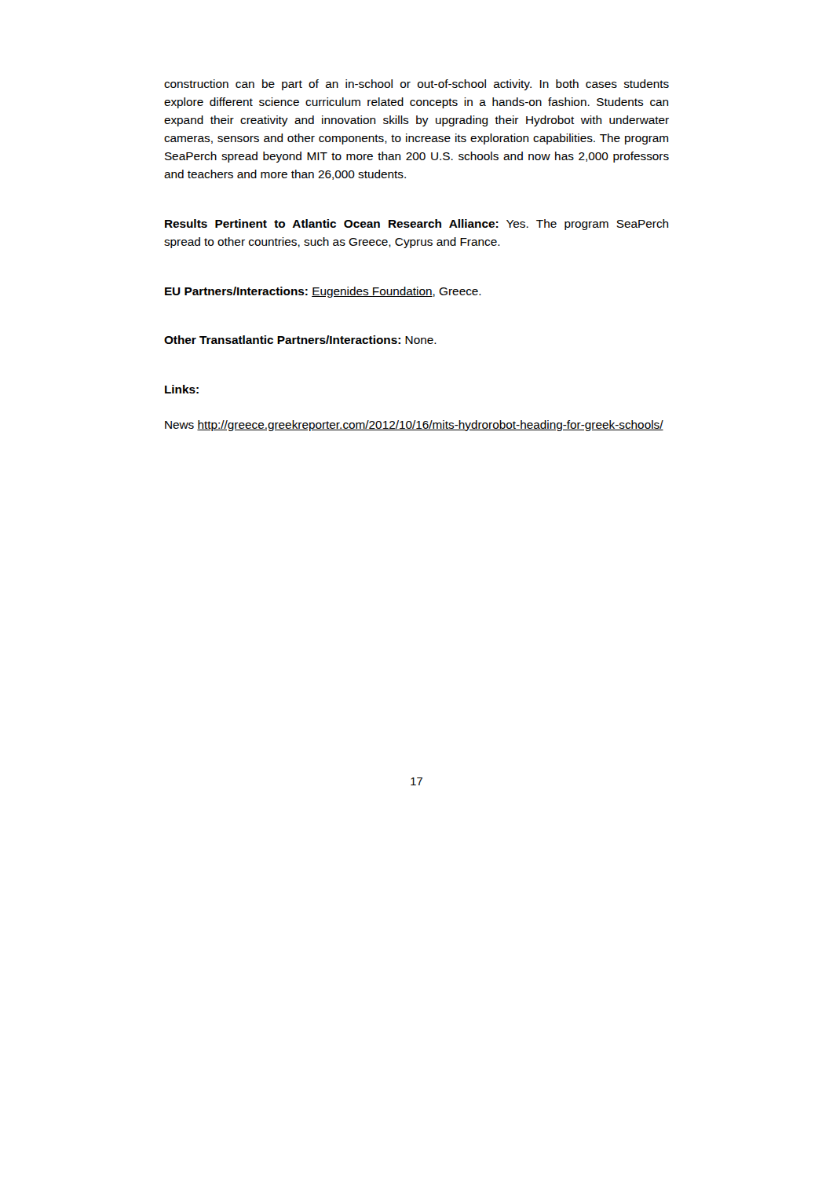construction can be part of an in-school or out-of-school activity. In both cases students explore different science curriculum related concepts in a hands-on fashion. Students can expand their creativity and innovation skills by upgrading their Hydrobot with underwater cameras, sensors and other components, to increase its exploration capabilities. The program SeaPerch spread beyond MIT to more than 200 U.S. schools and now has 2,000 professors and teachers and more than 26,000 students.
Results Pertinent to Atlantic Ocean Research Alliance: Yes. The program SeaPerch spread to other countries, such as Greece, Cyprus and France.
EU Partners/Interactions: Eugenides Foundation, Greece.
Other Transatlantic Partners/Interactions: None.
Links:
News http://greece.greekreporter.com/2012/10/16/mits-hydrorobot-heading-for-greek-schools/
17